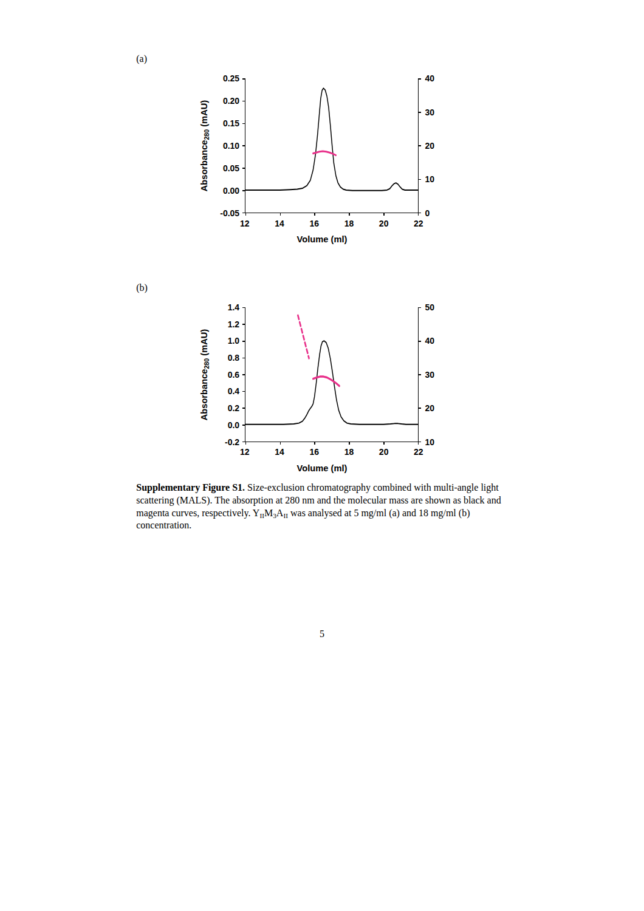(a)
Absorbance280 (mAU)
0.25 0.20 0.15 0.10 0.05 0.00 -0.05
40 30 20 10 0
12 14 16 18 20 22
Volume (ml)
(b)
Absorbance280 (mAU)
1.4 1.2 1.0 0.8 0.6 0.4 0.2 0.0 -0.2
50 40 30 20 10
12 14 16 18 20 22
Volume (ml)
Supplementary Figure S1. Size-exclusion chromatography combined with multi-angle light scattering (MALS). The absorption at 280 nm and the molecular mass are shown as black and magenta curves, respectively. YIIM3AII was analysed at 5 mg/ml (a) and 18 mg/ml (b) concentration.
5